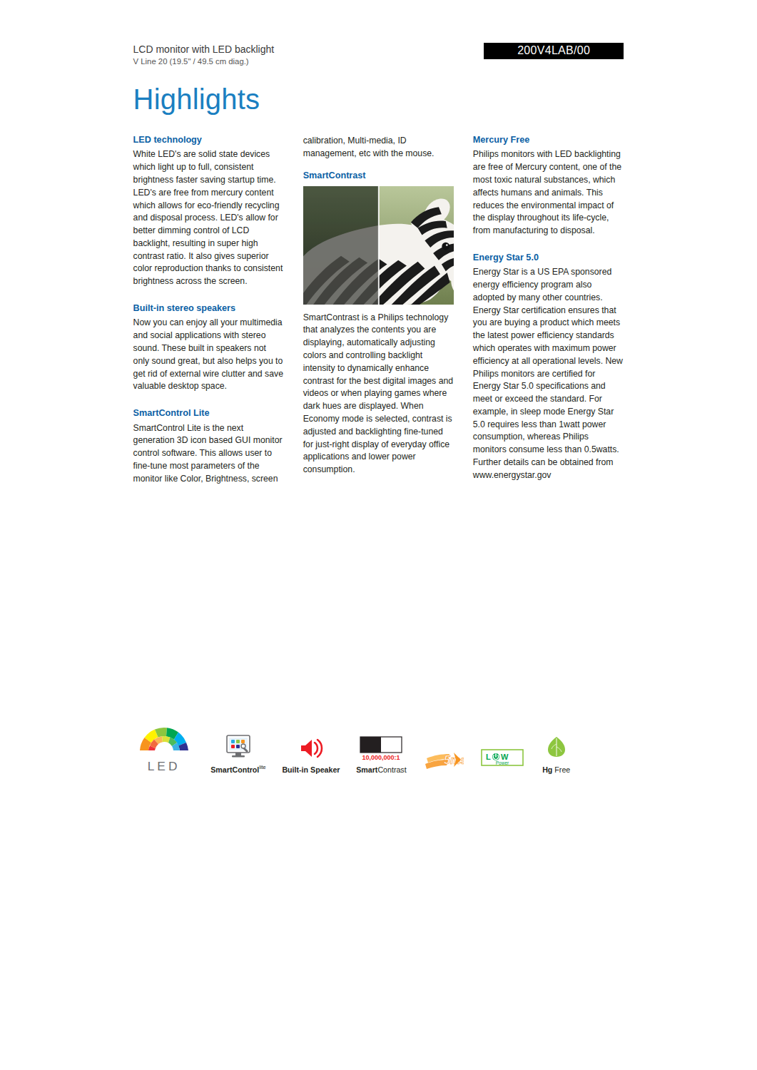LCD monitor with LED backlight V Line 20 (19.5" / 49.5 cm diag.)
200V4LAB/00
Highlights
LED technology
White LED's are solid state devices which light up to full, consistent brightness faster saving startup time. LED's are free from mercury content which allows for eco-friendly recycling and disposal process. LED's allow for better dimming control of LCD backlight, resulting in super high contrast ratio. It also gives superior color reproduction thanks to consistent brightness across the screen.
Built-in stereo speakers
Now you can enjoy all your multimedia and social applications with stereo sound. These built in speakers not only sound great, but also helps you to get rid of external wire clutter and save valuable desktop space.
SmartControl Lite
SmartControl Lite is the next generation 3D icon based GUI monitor control software. This allows user to fine-tune most parameters of the monitor like Color, Brightness, screen
calibration, Multi-media, ID management, etc with the mouse.
SmartContrast
SmartContrast is a Philips technology that analyzes the contents you are displaying, automatically adjusting colors and controlling backlight intensity to dynamically enhance contrast for the best digital images and videos or when playing games where dark hues are displayed. When Economy mode is selected, contrast is adjusted and backlighting fine-tuned for just-right display of everyday office applications and lower power consumption.
Mercury Free
Philips monitors with LED backlighting are free of Mercury content, one of the most toxic natural substances, which affects humans and animals. This reduces the environmental impact of the display throughout its life-cycle, from manufacturing to disposal.
Energy Star 5.0
Energy Star is a US EPA sponsored energy efficiency program also adopted by many other countries. Energy Star certification ensures that you are buying a product which meets the latest power efficiency standards which operates with maximum power efficiency at all operational levels. New Philips monitors are certified for Energy Star 5.0 specifications and meet or exceed the standard. For example, in sleep mode Energy Star 5.0 requires less than 1watt power consumption, whereas Philips monitors consume less than 0.5watts. Further details can be obtained from www.energystar.gov
LED
SmartControllite
Built-in Speaker
10,000,000:1 Smart Contrast
5ms
L W Power
Hg Free